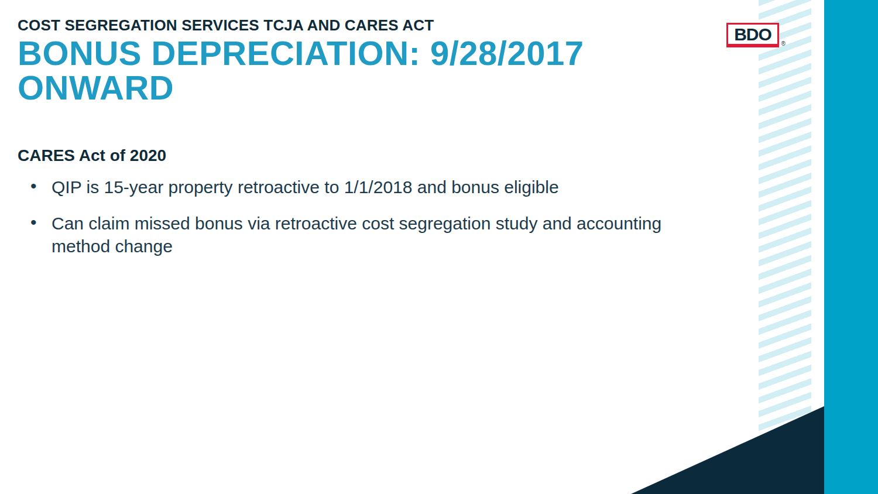BDO ®
Cost Segregation Services TCJA and CARES Act
Bonus Depreciation: 9/28/2017 Onward
CARES Act of 2020
QIP is 15-year property retroactive to 1/1/2018 and bonus eligible
Can claim missed bonus via retroactive cost segregation study and accounting method change